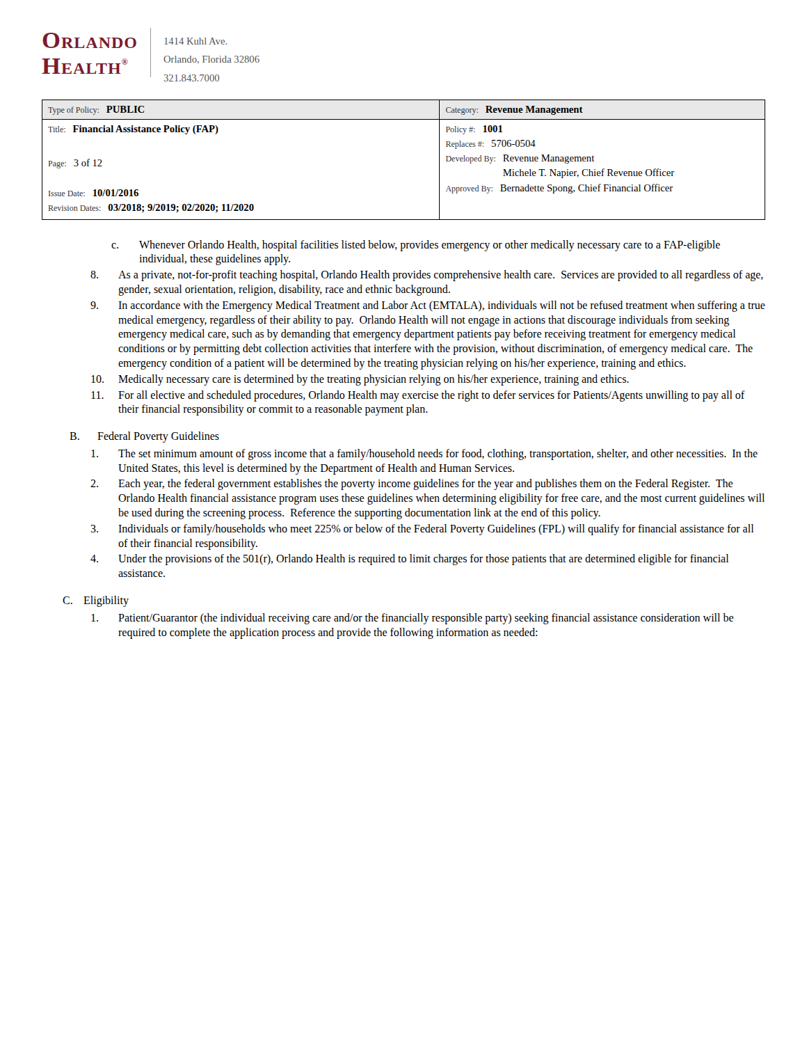Orlando
Health®
1414 Kuhl Ave.
Orlando, Florida 32806
321.843.7000
| Type of Policy: PUBLIC | Category: Revenue Management |
| Title: Financial Assistance Policy (FAP) Page: 3 of 12 Issue Date: 10/01/2016 Revision Dates: 03/2018; 9/2019; 02/2020; 11/2020 | Policy #: 1001 Replaces #: 5706-0504 Developed By: Revenue Management Developed By: Michele T. Napier, Chief Revenue Officer Approved By: Bernadette Spong, Chief Financial Officer |
c.
Whenever Orlando Health, hospital facilities listed below, provides emergency or other medically necessary care to a FAP-eligible individual, these guidelines apply.
8.
As a private, not-for-profit teaching hospital, Orlando Health provides comprehensive health care. Services are provided to all regardless of age, gender, sexual orientation, religion, disability, race and ethnic background.
9.
In accordance with the Emergency Medical Treatment and Labor Act (EMTALA), individuals will not be refused treatment when suffering a true medical emergency, regardless of their ability to pay. Orlando Health will not engage in actions that discourage individuals from seeking emergency medical care, such as by demanding that emergency department patients pay before receiving treatment for emergency medical conditions or by permitting debt collection activities that interfere with the provision, without discrimination, of emergency medical care. The emergency condition of a patient will be determined by the treating physician relying on his/her experience, training and ethics.
10.
Medically necessary care is determined by the treating physician relying on his/her experience, training and ethics.
11.
For all elective and scheduled procedures, Orlando Health may exercise the right to defer services for Patients/Agents unwilling to pay all of their financial responsibility or commit to a reasonable payment plan.
B.
Federal Poverty Guidelines
1.
The set minimum amount of gross income that a family/household needs for food, clothing, transportation, shelter, and other necessities. In the United States, this level is determined by the Department of Health and Human Services.
2.
Each year, the federal government establishes the poverty income guidelines for the year and publishes them on the Federal Register. The Orlando Health financial assistance program uses these guidelines when determining eligibility for free care, and the most current guidelines will be used during the screening process. Reference the supporting documentation link at the end of this policy.
3.
Individuals or family/households who meet 225% or below of the Federal Poverty Guidelines (FPL) will qualify for financial assistance for all of their financial responsibility.
4.
Under the provisions of the 501(r), Orlando Health is required to limit charges for those patients that are determined eligible for financial assistance.
C.
Eligibility
1.
Patient/Guarantor (the individual receiving care and/or the financially responsible party) seeking financial assistance consideration will be required to complete the application process and provide the following information as needed: